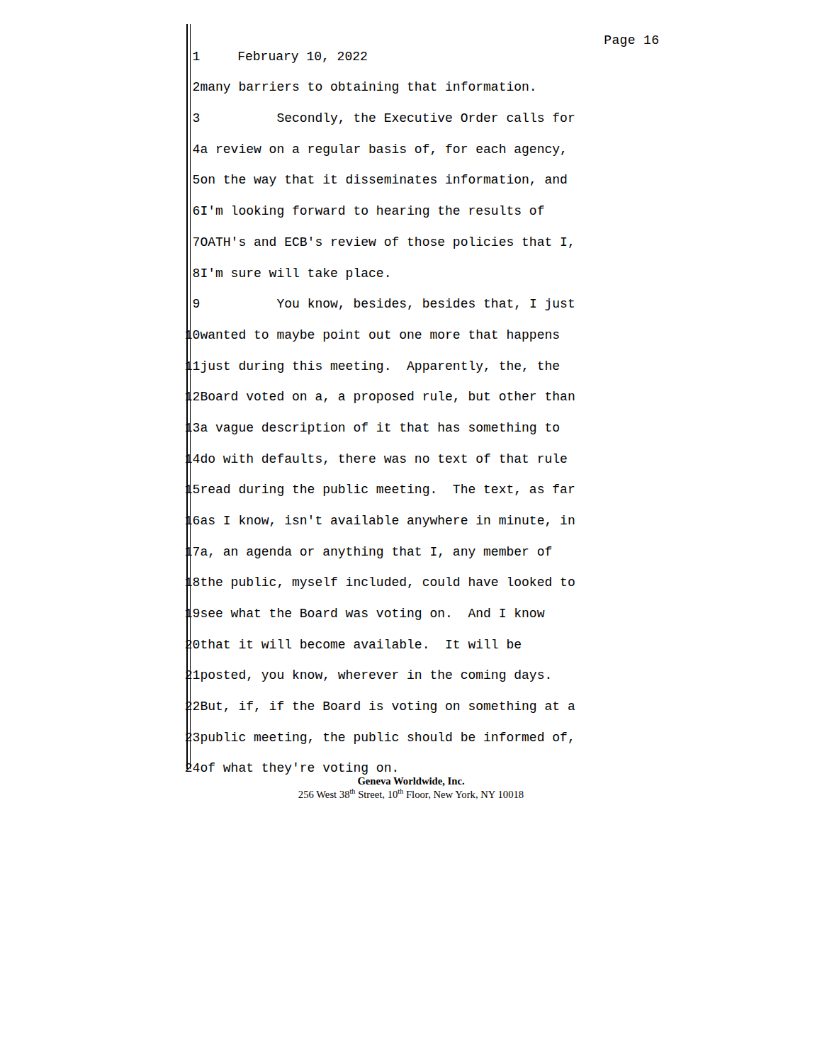Page 16
| 1 | February 10, 2022 |
| 2 | many barriers to obtaining that information. |
| 3 | Secondly, the Executive Order calls for |
| 4 | a review on a regular basis of, for each agency, |
| 5 | on the way that it disseminates information, and |
| 6 | I'm looking forward to hearing the results of |
| 7 | OATH's and ECB's review of those policies that I, |
| 8 | I'm sure will take place. |
| 9 | You know, besides, besides that, I just |
| 10 | wanted to maybe point out one more that happens |
| 11 | just during this meeting. Apparently, the, the |
| 12 | Board voted on a, a proposed rule, but other than |
| 13 | a vague description of it that has something to |
| 14 | do with defaults, there was no text of that rule |
| 15 | read during the public meeting. The text, as far |
| 16 | as I know, isn't available anywhere in minute, in |
| 17 | a, an agenda or anything that I, any member of |
| 18 | the public, myself included, could have looked to |
| 19 | see what the Board was voting on. And I know |
| 20 | that it will become available. It will be |
| 21 | posted, you know, wherever in the coming days. |
| 22 | But, if, if the Board is voting on something at a |
| 23 | public meeting, the public should be informed of, |
| 24 | of what they're voting on. |
Geneva Worldwide, Inc.
256 West 38th Street, 10th Floor, New York, NY 10018